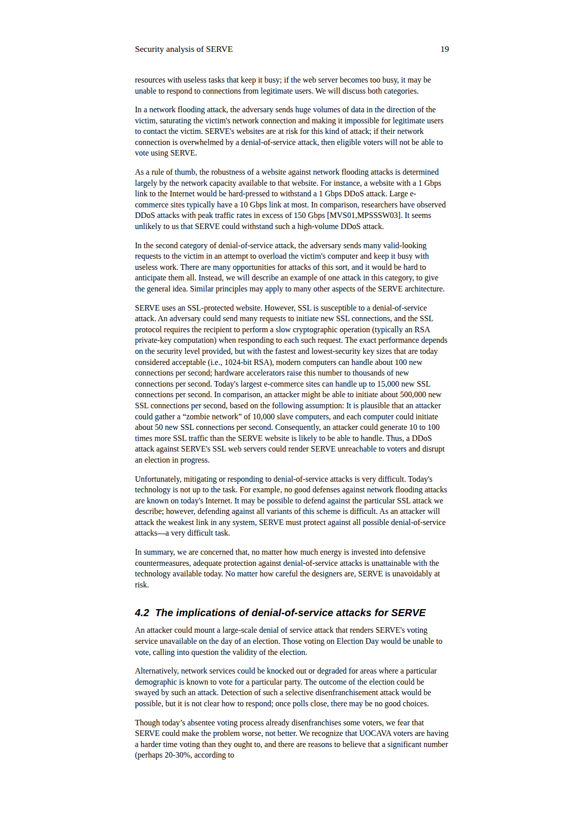Security analysis of SERVE 19
resources with useless tasks that keep it busy; if the web server becomes too busy, it may be unable to respond to connections from legitimate users. We will discuss both categories.
In a network flooding attack, the adversary sends huge volumes of data in the direction of the victim, saturating the victim's network connection and making it impossible for legitimate users to contact the victim. SERVE's websites are at risk for this kind of attack; if their network connection is overwhelmed by a denial-of-service attack, then eligible voters will not be able to vote using SERVE.
As a rule of thumb, the robustness of a website against network flooding attacks is determined largely by the network capacity available to that website. For instance, a website with a 1 Gbps link to the Internet would be hard-pressed to withstand a 1 Gbps DDoS attack. Large e-commerce sites typically have a 10 Gbps link at most. In comparison, researchers have observed DDoS attacks with peak traffic rates in excess of 150 Gbps [MVS01,MPSSSW03]. It seems unlikely to us that SERVE could withstand such a high-volume DDoS attack.
In the second category of denial-of-service attack, the adversary sends many valid-looking requests to the victim in an attempt to overload the victim's computer and keep it busy with useless work. There are many opportunities for attacks of this sort, and it would be hard to anticipate them all. Instead, we will describe an example of one attack in this category, to give the general idea. Similar principles may apply to many other aspects of the SERVE architecture.
SERVE uses an SSL-protected website. However, SSL is susceptible to a denial-of-service attack. An adversary could send many requests to initiate new SSL connections, and the SSL protocol requires the recipient to perform a slow cryptographic operation (typically an RSA private-key computation) when responding to each such request. The exact performance depends on the security level provided, but with the fastest and lowest-security key sizes that are today considered acceptable (i.e., 1024-bit RSA), modern computers can handle about 100 new connections per second; hardware accelerators raise this number to thousands of new connections per second. Today's largest e-commerce sites can handle up to 15,000 new SSL connections per second. In comparison, an attacker might be able to initiate about 500,000 new SSL connections per second, based on the following assumption: It is plausible that an attacker could gather a “zombie network” of 10,000 slave computers, and each computer could initiate about 50 new SSL connections per second. Consequently, an attacker could generate 10 to 100 times more SSL traffic than the SERVE website is likely to be able to handle. Thus, a DDoS attack against SERVE's SSL web servers could render SERVE unreachable to voters and disrupt an election in progress.
Unfortunately, mitigating or responding to denial-of-service attacks is very difficult. Today's technology is not up to the task. For example, no good defenses against network flooding attacks are known on today's Internet. It may be possible to defend against the particular SSL attack we describe; however, defending against all variants of this scheme is difficult. As an attacker will attack the weakest link in any system, SERVE must protect against all possible denial-of-service attacks—a very difficult task.
In summary, we are concerned that, no matter how much energy is invested into defensive countermeasures, adequate protection against denial-of-service attacks is unattainable with the technology available today. No matter how careful the designers are, SERVE is unavoidably at risk.
4.2 The implications of denial-of-service attacks for SERVE
An attacker could mount a large-scale denial of service attack that renders SERVE's voting service unavailable on the day of an election. Those voting on Election Day would be unable to vote, calling into question the validity of the election.
Alternatively, network services could be knocked out or degraded for areas where a particular demographic is known to vote for a particular party. The outcome of the election could be swayed by such an attack. Detection of such a selective disenfranchisement attack would be possible, but it is not clear how to respond; once polls close, there may be no good choices.
Though today’s absentee voting process already disenfranchises some voters, we fear that SERVE could make the problem worse, not better. We recognize that UOCAVA voters are having a harder time voting than they ought to, and there are reasons to believe that a significant number (perhaps 20-30%, according to